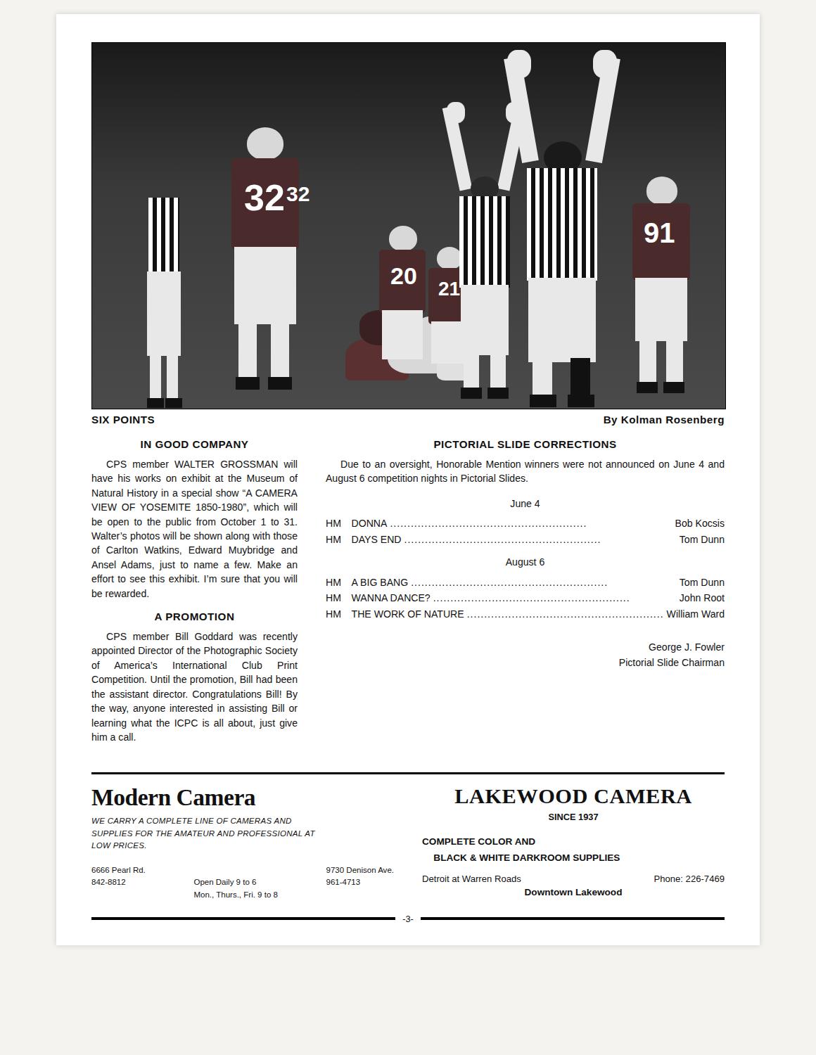32
32
20
21
91
SIX POINTS By Kolman Rosenberg
IN GOOD COMPANY
CPS member WALTER GROSSMAN will have his works on exhibit at the Museum of Natural History in a special show “A CAMERA VIEW OF YOSEMITE 1850-1980”, which will be open to the public from October 1 to 31. Walter’s photos will be shown along with those of Carlton Watkins, Edward Muybridge and Ansel Adams, just to name a few. Make an effort to see this exhibit. I’m sure that you will be rewarded.
A PROMOTION
CPS member Bill Goddard was recently appointed Director of the Photographic Society of America’s International Club Print Competition. Until the promotion, Bill had been the assistant director. Congratulations Bill! By the way, anyone interested in assisting Bill or learning what the ICPC is all about, just give him a call.
PICTORIAL SLIDE CORRECTIONS
Due to an oversight, Honorable Mention winners were not announced on June 4 and August 6 competition nights in Pictorial Slides.
June 4
HM DONNA ......................................................... Bob Kocsis
HM DAYS END ......................................................... Tom Dunn
August 6
HM A BIG BANG ......................................................... Tom Dunn
HM WANNA DANCE? ......................................................... John Root
HM THE WORK OF NATURE ......................................................... William Ward
George J. Fowler
Pictorial Slide Chairman
Modern Camera
WE CARRY A COMPLETE LINE OF CAMERAS AND
SUPPLIES FOR THE AMATEUR AND PROFESSIONAL AT
LOW PRICES.
6666 Pearl Rd.
842-8812
Open Daily 9 to 6
Mon., Thurs., Fri. 9 to 8
9730 Denison Ave.
961-4713
LAKEWOOD CAMERA
SINCE 1937
COMPLETE COLOR AND
BLACK & WHITE DARKROOM SUPPLIES
Detroit at Warren Roads Phone: 226-7469
Downtown Lakewood
-3-